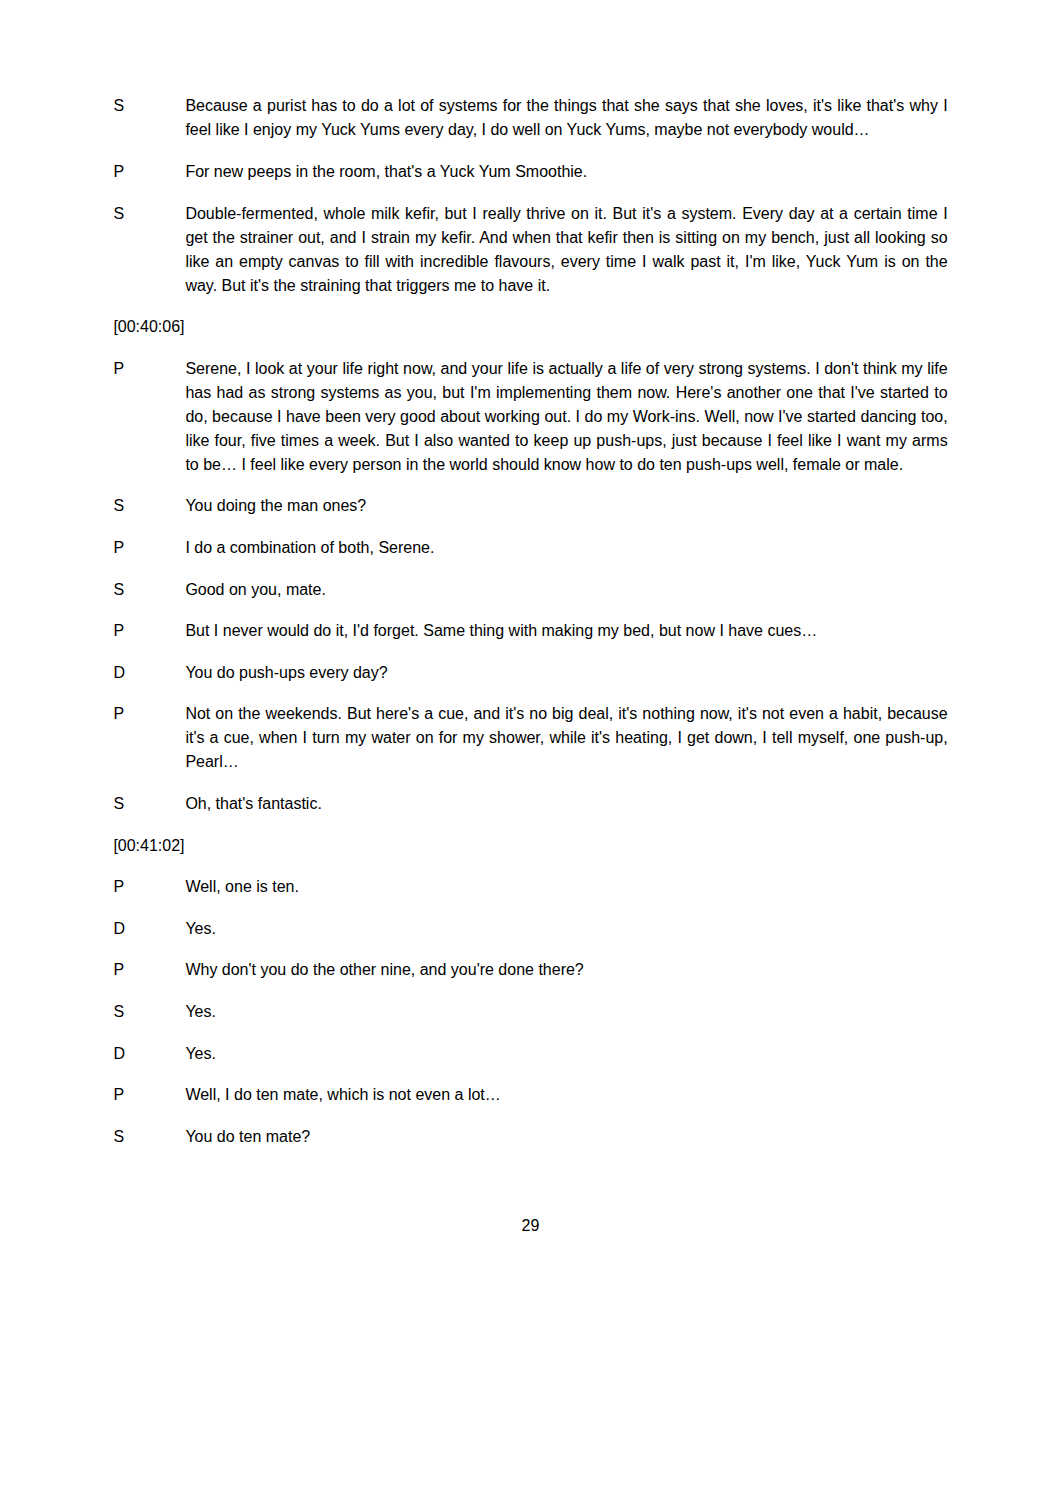| S | Because a purist has to do a lot of systems for the things that she says that she loves, it's like that's why I feel like I enjoy my Yuck Yums every day, I do well on Yuck Yums, maybe not everybody would… |
| P | For new peeps in the room, that's a Yuck Yum Smoothie. |
| S | Double-fermented, whole milk kefir, but I really thrive on it. But it's a system. Every day at a certain time I get the strainer out, and I strain my kefir. And when that kefir then is sitting on my bench, just all looking so like an empty canvas to fill with incredible flavours, every time I walk past it, I'm like, Yuck Yum is on the way. But it's the straining that triggers me to have it. |
[00:40:06]
| P | Serene, I look at your life right now, and your life is actually a life of very strong systems. I don't think my life has had as strong systems as you, but I'm implementing them now. Here's another one that I've started to do, because I have been very good about working out. I do my Work-ins. Well, now I've started dancing too, like four, five times a week. But I also wanted to keep up push-ups, just because I feel like I want my arms to be… I feel like every person in the world should know how to do ten push-ups well, female or male. |
| S | You doing the man ones? |
| P | I do a combination of both, Serene. |
| S | Good on you, mate. |
| P | But I never would do it, I'd forget. Same thing with making my bed, but now I have cues… |
| D | You do push-ups every day? |
| P | Not on the weekends. But here's a cue, and it's no big deal, it's nothing now, it's not even a habit, because it's a cue, when I turn my water on for my shower, while it's heating, I get down, I tell myself, one push-up, Pearl… |
| S | Oh, that's fantastic. |
[00:41:02]
| P | Well, one is ten. |
| D | Yes. |
| P | Why don't you do the other nine, and you're done there? |
| S | Yes. |
| D | Yes. |
| P | Well, I do ten mate, which is not even a lot… |
| S | You do ten mate? |
29